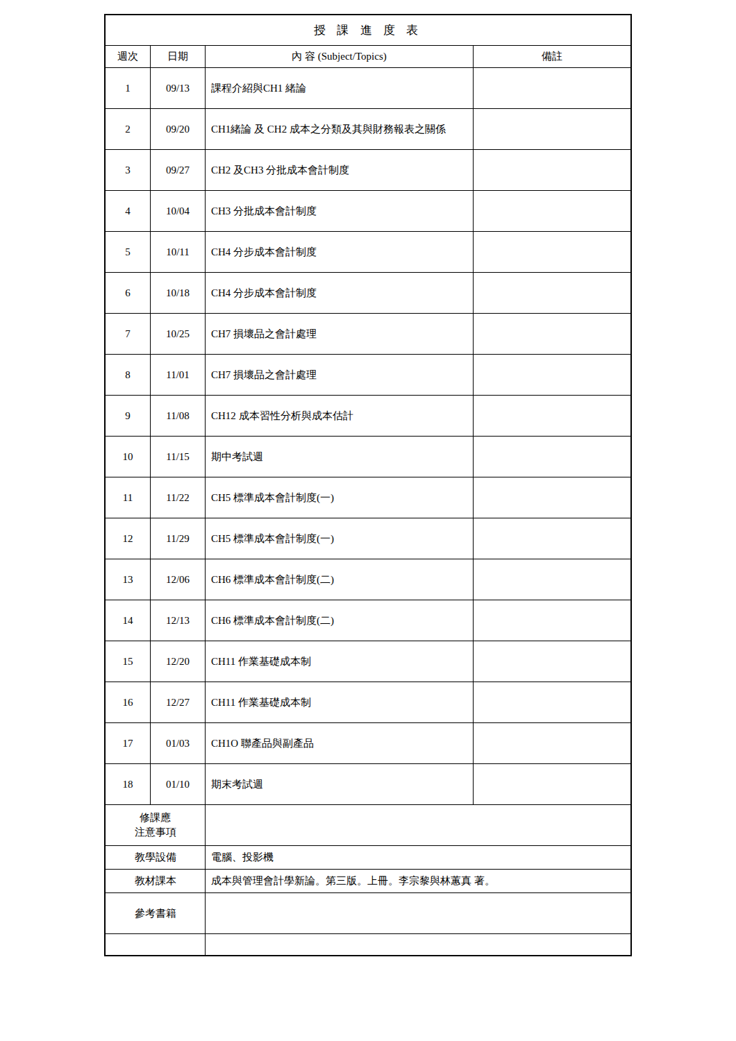| 授 課 進 度 表 |
| 週次 | 日期 | 內 容 (Subject/Topics) | 備註 |
| 1 | 09/13 | 課程介紹與CH1 緒論 | |
| 2 | 09/20 | CH1緒論 及 CH2 成本之分類及其與財務報表之關係 | |
| 3 | 09/27 | CH2 及CH3 分批成本會計制度 | |
| 4 | 10/04 | CH3 分批成本會計制度 | |
| 5 | 10/11 | CH4 分步成本會計制度 | |
| 6 | 10/18 | CH4 分步成本會計制度 | |
| 7 | 10/25 | CH7 損壞品之會計處理 | |
| 8 | 11/01 | CH7 損壞品之會計處理 | |
| 9 | 11/08 | CH12 成本習性分析與成本估計 | |
| 10 | 11/15 | 期中考試週 | |
| 11 | 11/22 | CH5 標準成本會計制度(一) | |
| 12 | 11/29 | CH5 標準成本會計制度(一) | |
| 13 | 12/06 | CH6 標準成本會計制度(二) | |
| 14 | 12/13 | CH6 標準成本會計制度(二) | |
| 15 | 12/20 | CH11 作業基礎成本制 | |
| 16 | 12/27 | CH11 作業基礎成本制 | |
| 17 | 01/03 | CH1O 聯產品與副產品 | |
| 18 | 01/10 | 期末考試週 | |
| 修課應 注意事項 | |
| 教學設備 | 電腦、投影機 |
| 教材課本 | 成本與管理會計學新論。第三版。上冊。李宗黎與林蕙真 著。 |
| 參考書籍 | |